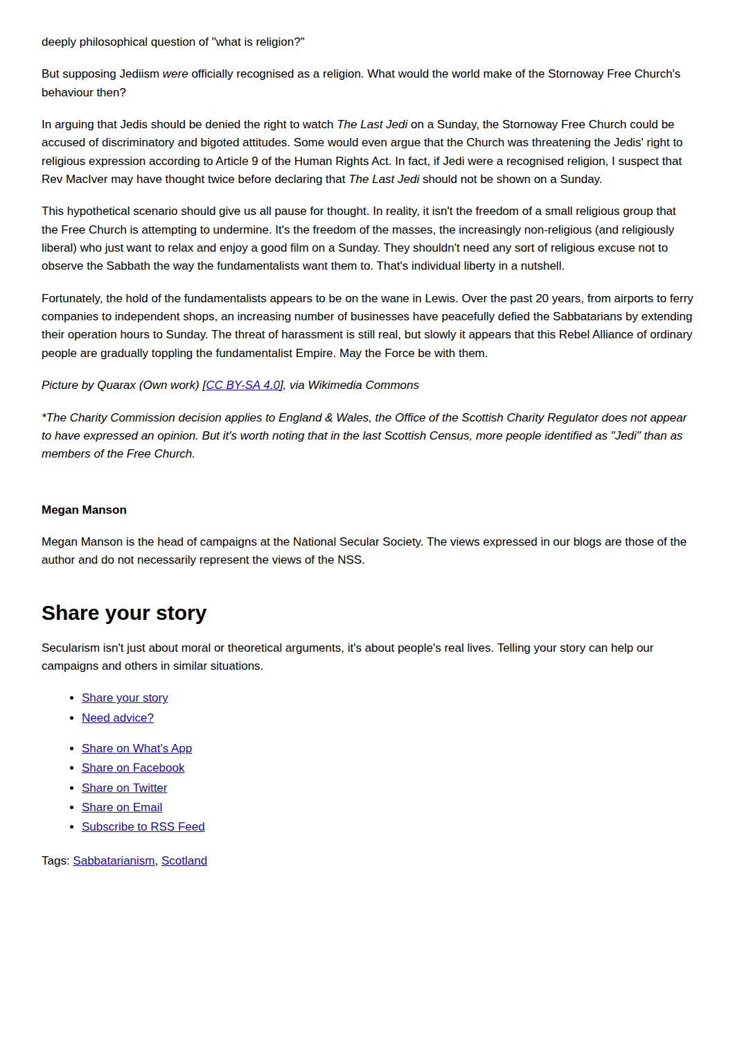deeply philosophical question of "what is religion?"
But supposing Jediism were officially recognised as a religion. What would the world make of the Stornoway Free Church's behaviour then?
In arguing that Jedis should be denied the right to watch The Last Jedi on a Sunday, the Stornoway Free Church could be accused of discriminatory and bigoted attitudes. Some would even argue that the Church was threatening the Jedis' right to religious expression according to Article 9 of the Human Rights Act. In fact, if Jedi were a recognised religion, I suspect that Rev MacIver may have thought twice before declaring that The Last Jedi should not be shown on a Sunday.
This hypothetical scenario should give us all pause for thought. In reality, it isn't the freedom of a small religious group that the Free Church is attempting to undermine. It's the freedom of the masses, the increasingly non-religious (and religiously liberal) who just want to relax and enjoy a good film on a Sunday. They shouldn't need any sort of religious excuse not to observe the Sabbath the way the fundamentalists want them to. That's individual liberty in a nutshell.
Fortunately, the hold of the fundamentalists appears to be on the wane in Lewis. Over the past 20 years, from airports to ferry companies to independent shops, an increasing number of businesses have peacefully defied the Sabbatarians by extending their operation hours to Sunday. The threat of harassment is still real, but slowly it appears that this Rebel Alliance of ordinary people are gradually toppling the fundamentalist Empire. May the Force be with them.
Picture by Quarax (Own work) [CC BY-SA 4.0], via Wikimedia Commons
*The Charity Commission decision applies to England & Wales, the Office of the Scottish Charity Regulator does not appear to have expressed an opinion. But it's worth noting that in the last Scottish Census, more people identified as "Jedi" than as members of the Free Church.
Megan Manson
Megan Manson is the head of campaigns at the National Secular Society. The views expressed in our blogs are those of the author and do not necessarily represent the views of the NSS.
Share your story
Secularism isn't just about moral or theoretical arguments, it's about people's real lives. Telling your story can help our campaigns and others in similar situations.
Share your story
Need advice?
Share on What's App
Share on Facebook
Share on Twitter
Share on Email
Subscribe to RSS Feed
Tags: Sabbatarianism, Scotland